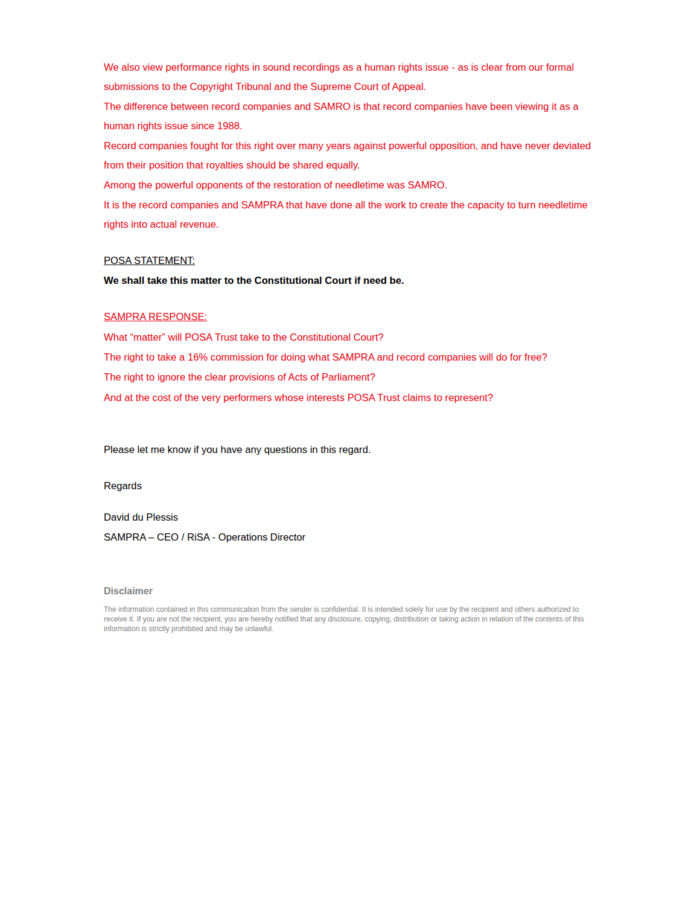We also view performance rights in sound recordings as a human rights issue - as is clear from our formal submissions to the Copyright Tribunal and the Supreme Court of Appeal.
The difference between record companies and SAMRO is that record companies have been viewing it as a human rights issue since 1988.
Record companies fought for this right over many years against powerful opposition, and have never deviated from their position that royalties should be shared equally.
Among the powerful opponents of the restoration of needletime was SAMRO.
It is the record companies and SAMPRA that have done all the work to create the capacity to turn needletime rights into actual revenue.
POSA STATEMENT:
We shall take this matter to the Constitutional Court if need be.
SAMPRA RESPONSE:
What “matter” will POSA Trust take to the Constitutional Court?
The right to take a 16% commission for doing what SAMPRA and record companies will do for free?
The right to ignore the clear provisions of Acts of Parliament?
And at the cost of the very performers whose interests POSA Trust claims to represent?
Please let me know if you have any questions in this regard.
Regards
David du Plessis
SAMPRA – CEO / RiSA - Operations Director
Disclaimer
The information contained in this communication from the sender is confidential. It is intended solely for use by the recipient and others authorized to receive it. If you are not the recipient, you are hereby notified that any disclosure, copying, distribution or taking action in relation of the contents of this information is strictly prohibited and may be unlawful.